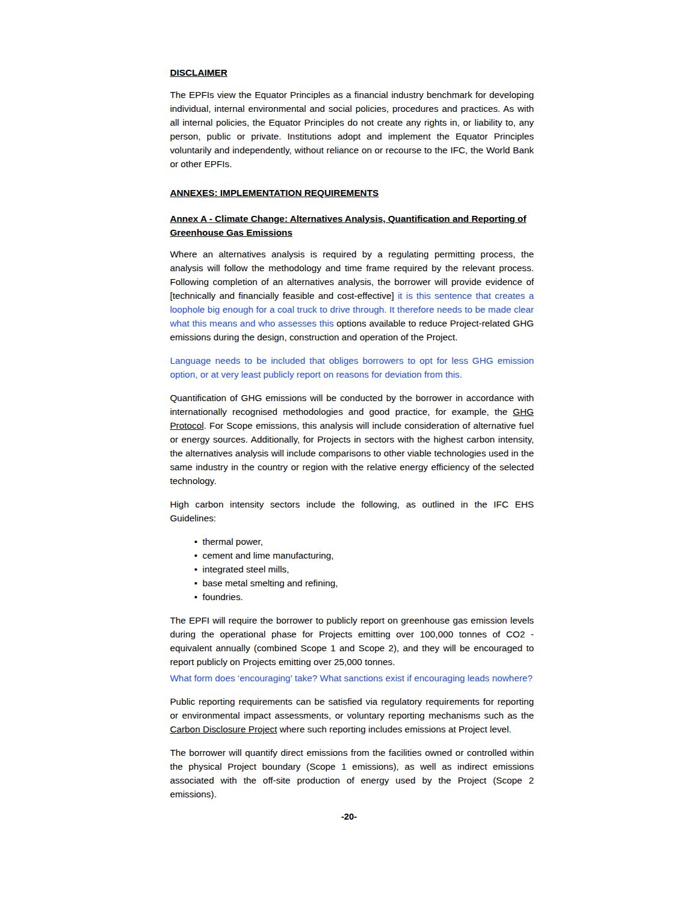DISCLAIMER
The EPFIs view the Equator Principles as a financial industry benchmark for developing individual, internal environmental and social policies, procedures and practices. As with all internal policies, the Equator Principles do not create any rights in, or liability to, any person, public or private. Institutions adopt and implement the Equator Principles voluntarily and independently, without reliance on or recourse to the IFC, the World Bank or other EPFIs.
ANNEXES: IMPLEMENTATION REQUIREMENTS
Annex A - Climate Change: Alternatives Analysis, Quantification and Reporting of Greenhouse Gas Emissions
Where an alternatives analysis is required by a regulating permitting process, the analysis will follow the methodology and time frame required by the relevant process. Following completion of an alternatives analysis, the borrower will provide evidence of [technically and financially feasible and cost-effective] it is this sentence that creates a loophole big enough for a coal truck to drive through. It therefore needs to be made clear what this means and who assesses this options available to reduce Project-related GHG emissions during the design, construction and operation of the Project.
Language needs to be included that obliges borrowers to opt for less GHG emission option, or at very least publicly report on reasons for deviation from this.
Quantification of GHG emissions will be conducted by the borrower in accordance with internationally recognised methodologies and good practice, for example, the GHG Protocol. For Scope emissions, this analysis will include consideration of alternative fuel or energy sources. Additionally, for Projects in sectors with the highest carbon intensity, the alternatives analysis will include comparisons to other viable technologies used in the same industry in the country or region with the relative energy efficiency of the selected technology.
High carbon intensity sectors include the following, as outlined in the IFC EHS Guidelines:
thermal power,
cement and lime manufacturing,
integrated steel mills,
base metal smelting and refining,
foundries.
The EPFI will require the borrower to publicly report on greenhouse gas emission levels during the operational phase for Projects emitting over 100,000 tonnes of CO2 -equivalent annually (combined Scope 1 and Scope 2), and they will be encouraged to report publicly on Projects emitting over 25,000 tonnes.
What form does ‘encouraging’ take? What sanctions exist if encouraging leads nowhere?
Public reporting requirements can be satisfied via regulatory requirements for reporting or environmental impact assessments, or voluntary reporting mechanisms such as the Carbon Disclosure Project where such reporting includes emissions at Project level.
The borrower will quantify direct emissions from the facilities owned or controlled within the physical Project boundary (Scope 1 emissions), as well as indirect emissions associated with the off-site production of energy used by the Project (Scope 2 emissions).
-20-